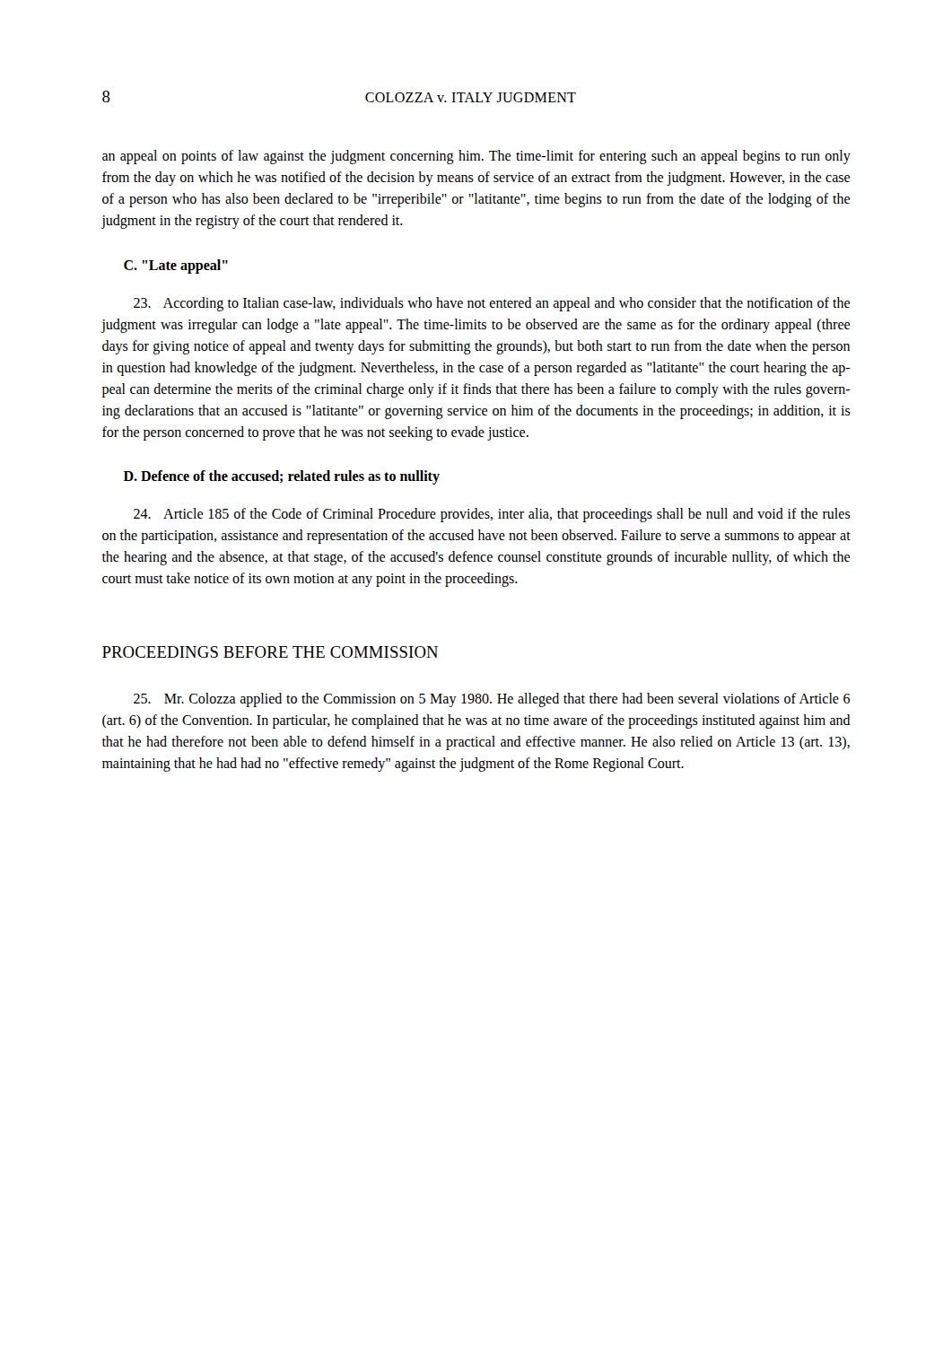8
COLOZZA v. ITALY JUGDMENT
an appeal on points of law against the judgment concerning him. The time-limit for entering such an appeal begins to run only from the day on which he was notified of the decision by means of service of an extract from the judgment. However, in the case of a person who has also been declared to be "irreperibile" or "latitante", time begins to run from the date of the lodging of the judgment in the registry of the court that rendered it.
C. "Late appeal"
23. According to Italian case-law, individuals who have not entered an appeal and who consider that the notification of the judgment was irregular can lodge a "late appeal". The time-limits to be observed are the same as for the ordinary appeal (three days for giving notice of appeal and twenty days for submitting the grounds), but both start to run from the date when the person in question had knowledge of the judgment. Nevertheless, in the case of a person regarded as "latitante" the court hearing the appeal can determine the merits of the criminal charge only if it finds that there has been a failure to comply with the rules governing declarations that an accused is "latitante" or governing service on him of the documents in the proceedings; in addition, it is for the person concerned to prove that he was not seeking to evade justice.
D. Defence of the accused; related rules as to nullity
24. Article 185 of the Code of Criminal Procedure provides, inter alia, that proceedings shall be null and void if the rules on the participation, assistance and representation of the accused have not been observed. Failure to serve a summons to appear at the hearing and the absence, at that stage, of the accused's defence counsel constitute grounds of incurable nullity, of which the court must take notice of its own motion at any point in the proceedings.
PROCEEDINGS BEFORE THE COMMISSION
25. Mr. Colozza applied to the Commission on 5 May 1980. He alleged that there had been several violations of Article 6 (art. 6) of the Convention. In particular, he complained that he was at no time aware of the proceedings instituted against him and that he had therefore not been able to defend himself in a practical and effective manner. He also relied on Article 13 (art. 13), maintaining that he had had no "effective remedy" against the judgment of the Rome Regional Court.